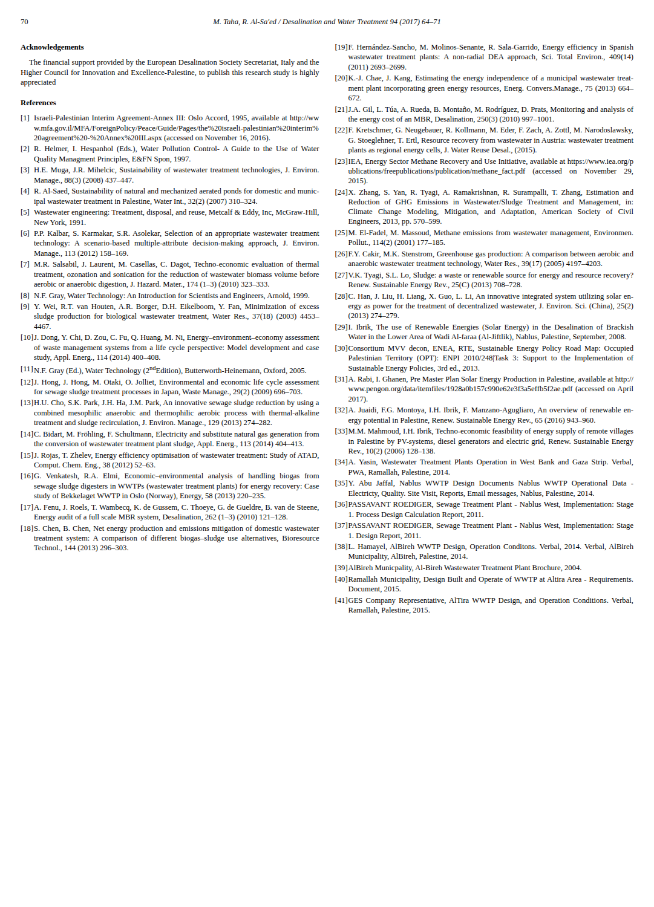70
M. Taha, R. Al-Sa'ed / Desalination and Water Treatment 94 (2017) 64–71
Acknowledgements
The financial support provided by the European Desalination Society Secretariat, Italy and the Higher Council for Innovation and Excellence-Palestine, to publish this research study is highly appreciated
References
Israeli-Palestinian Interim Agreement-Annex III: Oslo Accord, 1995, available at http://www.mfa.gov.il/MFA/ForeignPolicy/Peace/Guide/Pages/the%20israeli-palestinian%20interim%20agreement%20-%20Annex%20III.aspx (accessed on November 16, 2016).
R. Helmer, I. Hespanhol (Eds.), Water Pollution Control- A Guide to the Use of Water Quality Managment Principles, E&FN Spon, 1997.
H.E. Muga, J.R. Mihelcic, Sustainability of wastewater treatment technologies, J. Environ. Manage., 88(3) (2008) 437–447.
R. Al-Saed, Sustainability of natural and mechanized aerated ponds for domestic and municipal wastewater treatment in Palestine, Water Int., 32(2) (2007) 310–324.
Wastewater engineering: Treatment, disposal, and reuse, Metcalf & Eddy, Inc, McGraw-Hill, New York, 1991.
P.P. Kalbar, S. Karmakar, S.R. Asolekar, Selection of an appropriate wastewater treatment technology: A scenario-based multiple-attribute decision-making approach, J. Environ. Manage., 113 (2012) 158–169.
M.R. Salsabil, J. Laurent, M. Casellas, C. Dagot, Techno-economic evaluation of thermal treatment, ozonation and sonication for the reduction of wastewater biomass volume before aerobic or anaerobic digestion, J. Hazard. Mater., 174 (1–3) (2010) 323–333.
N.F. Gray, Water Technology: An Introduction for Scientists and Engineers, Arnold, 1999.
Y. Wei, R.T. van Houten, A.R. Borger, D.H. Eikelboom, Y. Fan, Minimization of excess sludge production for biological wastewater treatment, Water Res., 37(18) (2003) 4453–4467.
J. Dong, Y. Chi, D. Zou, C. Fu, Q. Huang, M. Ni, Energy–environment–economy assessment of waste management systems from a life cycle perspective: Model development and case study, Appl. Energ., 114 (2014) 400–408.
N.F. Gray (Ed.), Water Technology (2ndEdition), Butterworth-Heinemann, Oxford, 2005.
J. Hong, J. Hong, M. Otaki, O. Jolliet, Environmental and economic life cycle assessment for sewage sludge treatment processes in Japan, Waste Manage., 29(2) (2009) 696–703.
H.U. Cho, S.K. Park, J.H. Ha, J.M. Park, An innovative sewage sludge reduction by using a combined mesophilic anaerobic and thermophilic aerobic process with thermal-alkaline treatment and sludge recirculation, J. Environ. Manage., 129 (2013) 274–282.
C. Bidart, M. Fröhling, F. Schultmann, Electricity and substitute natural gas generation from the conversion of wastewater treatment plant sludge, Appl. Energ., 113 (2014) 404–413.
J. Rojas, T. Zhelev, Energy efficiency optimisation of wastewater treatment: Study of ATAD, Comput. Chem. Eng., 38 (2012) 52–63.
G. Venkatesh, R.A. Elmi, Economic–environmental analysis of handling biogas from sewage sludge digesters in WWTPs (wastewater treatment plants) for energy recovery: Case study of Bekkelaget WWTP in Oslo (Norway), Energy, 58 (2013) 220–235.
A. Fenu, J. Roels, T. Wambecq, K. de Gussem, C. Thoeye, G. de Gueldre, B. van de Steene, Energy audit of a full scale MBR system, Desalination, 262 (1–3) (2010) 121–128.
S. Chen, B. Chen, Net energy production and emissions mitigation of domestic wastewater treatment system: A comparison of different biogas–sludge use alternatives, Bioresource Technol., 144 (2013) 296–303.
F. Hernández-Sancho, M. Molinos-Senante, R. Sala-Garrido, Energy efficiency in Spanish wastewater treatment plants: A non-radial DEA approach, Sci. Total Environ., 409(14) (2011) 2693–2699.
K.-J. Chae, J. Kang, Estimating the energy independence of a municipal wastewater treatment plant incorporating green energy resources, Energ. Convers.Manage., 75 (2013) 664–672.
J.A. Gil, L. Túa, A. Rueda, B. Montaño, M. Rodríguez, D. Prats, Monitoring and analysis of the energy cost of an MBR, Desalination, 250(3) (2010) 997–1001.
F. Kretschmer, G. Neugebauer, R. Kollmann, M. Eder, F. Zach, A. Zottl, M. Narodoslawsky, G. Stoeglehner, T. Ertl, Resource recovery from wastewater in Austria: wastewater treatment plants as regional energy cells, J. Water Reuse Desal., (2015).
IEA, Energy Sector Methane Recovery and Use Initiative, available at https://www.iea.org/publications/freepublications/publication/methane_fact.pdf (accessed on November 29, 2015).
X. Zhang, S. Yan, R. Tyagi, A. Ramakrishnan, R. Surampalli, T. Zhang, Estimation and Reduction of GHG Emissions in Wastewater/Sludge Treatment and Management, in: Climate Change Modeling, Mitigation, and Adaptation, American Society of Civil Engineers, 2013, pp. 570–599.
M. El-Fadel, M. Massoud, Methane emissions from wastewater management, Environmen. Pollut., 114(2) (2001) 177–185.
F.Y. Cakir, M.K. Stenstrom, Greenhouse gas production: A comparison between aerobic and anaerobic wastewater treatment technology, Water Res., 39(17) (2005) 4197–4203.
V.K. Tyagi, S.L. Lo, Sludge: a waste or renewable source for energy and resource recovery? Renew. Sustainable Energy Rev., 25(C) (2013) 708–728.
C. Han, J. Liu, H. Liang, X. Guo, L. Li, An innovative integrated system utilizing solar energy as power for the treatment of decentralized wastewater, J. Environ. Sci. (China), 25(2) (2013) 274–279.
I. Ibrik, The use of Renewable Energies (Solar Energy) in the Desalination of Brackish Water in the Lower Area of Wadi Al-faraa (Al-Jiftlik), Nablus, Palestine, September, 2008.
Consortium MVV decon, ENEA, RTE, Sustainable Energy Policy Road Map: Occupied Palestinian Territory (OPT): ENPI 2010/248|Task 3: Support to the Implementation of Sustainable Energy Policies, 3rd ed., 2013.
A. Rabi, I. Ghanen, Pre Master Plan Solar Energy Production in Palestine, available at http://www.pengon.org/data/itemfiles/1928a0b157c990e62e3f3a5effb5f2ae.pdf (accessed on April 2017).
A. Juaidi, F.G. Montoya, I.H. Ibrik, F. Manzano-Agugliaro, An overview of renewable energy potential in Palestine, Renew. Sustainable Energy Rev., 65 (2016) 943–960.
M.M. Mahmoud, I.H. Ibrik, Techno-economic feasibility of energy supply of remote villages in Palestine by PV-systems, diesel generators and electric grid, Renew. Sustainable Energy Rev., 10(2) (2006) 128–138.
A. Yasin, Wastewater Treatment Plants Operation in West Bank and Gaza Strip. Verbal, PWA, Ramallah, Palestine, 2014.
Y. Abu Jaffal, Nablus WWTP Design Documents Nablus WWTP Operational Data - Electricty, Quality. Site Visit, Reports, Email messages, Nablus, Palestine, 2014.
PASSAVANT ROEDIGER, Sewage Treatment Plant - Nablus West, Implementation: Stage 1. Process Design Calculation Report, 2011.
PASSAVANT ROEDIGER, Sewage Treatment Plant - Nablus West, Implementation: Stage 1. Design Report, 2011.
L. Hamayel, AlBireh WWTP Design, Operation Conditons. Verbal, 2014. Verbal, AlBireh Municipality, AlBireh, Palestine, 2014.
AlBireh Municpality, Al-Bireh Wastewater Treatment Plant Brochure, 2004.
Ramallah Municipality, Design Built and Operate of WWTP at Altira Area - Requirements. Document, 2015.
GES Company Representative, AlTira WWTP Design, and Operation Conditions. Verbal, Ramallah, Palestine, 2015.